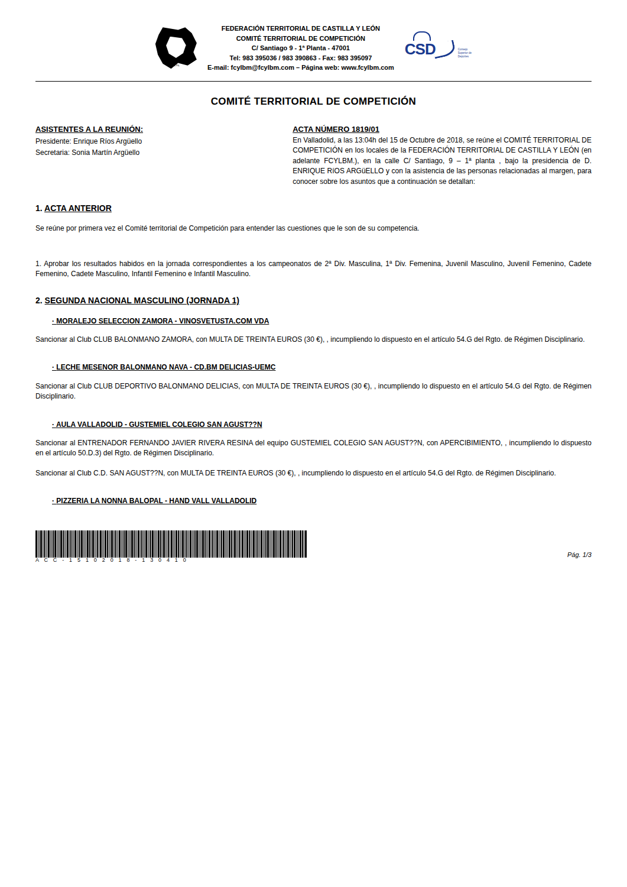FCYL
FEDERACIÓN TERRITORIAL DE CASTILLA Y LEÓN
COMITÉ TERRITORIAL DE COMPETICIÓN
C/ Santiago 9 - 1ª Planta - 47001
Tel: 983 395036 / 983 390863 - Fax: 983 395097
E-mail: fcylbm@fcylbm.com – Página web: www.fcylbm.com
CSD
Consejo
Superior de
Deportes
COMITÉ TERRITORIAL DE COMPETICIÓN
ASISTENTES A LA REUNIÓN:
Presidente: Enrique Ríos Argüello
Secretaria: Sonia Martín Argüello
ACTA NÚMERO 1819/01
En Valladolid, a las 13:04h del 15 de Octubre de 2018, se reúne el COMITÉ TERRITORIAL DE COMPETICIÓN en los locales de la FEDERACIÓN TERRITORIAL DE CASTILLA Y LEÓN (en adelante FCYLBM.), en la calle C/ Santiago, 9 – 1ª planta , bajo la presidencia de D. ENRIQUE RíOS ARGüELLO y con la asistencia de las personas relacionadas al margen, para conocer sobre los asuntos que a continuación se detallan:
1. ACTA ANTERIOR
Se reúne por primera vez el Comité territorial de Competición para entender las cuestiones que le son de su competencia.
1. Aprobar los resultados habidos en la jornada correspondientes a los campeonatos de 2ª Div. Masculina, 1ª Div. Femenina, Juvenil Masculino, Juvenil Femenino, Cadete Femenino, Cadete Masculino, Infantil Femenino e Infantil Masculino.
2. SEGUNDA NACIONAL MASCULINO (JORNADA 1)
MORALEJO SELECCION ZAMORA - VINOSVETUSTA.COM VDA
Sancionar al Club CLUB BALONMANO ZAMORA, con MULTA DE TREINTA EUROS (30 €), , incumpliendo lo dispuesto en el artículo 54.G del Rgto. de Régimen Disciplinario.
LECHE MESENOR BALONMANO NAVA - CD.BM DELICIAS-UEMC
Sancionar al Club CLUB DEPORTIVO BALONMANO DELICIAS, con MULTA DE TREINTA EUROS (30 €), , incumpliendo lo dispuesto en el artículo 54.G del Rgto. de Régimen Disciplinario.
AULA VALLADOLID - GUSTEMIEL COLEGIO SAN AGUST??N
Sancionar al ENTRENADOR FERNANDO JAVIER RIVERA RESINA del equipo GUSTEMIEL COLEGIO SAN AGUST??N, con APERCIBIMIENTO, , incumpliendo lo dispuesto en el artículo 50.D.3) del Rgto. de Régimen Disciplinario.
Sancionar al Club C.D. SAN AGUST??N, con MULTA DE TREINTA EUROS (30 €), , incumpliendo lo dispuesto en el artículo 54.G del Rgto. de Régimen Disciplinario.
PIZZERIA LA NONNA BALOPAL - HAND VALL VALLADOLID
A C C - 1 5 1 0 2 0 1 8 - 1 3 0 4 1 0
Pág. 1/3